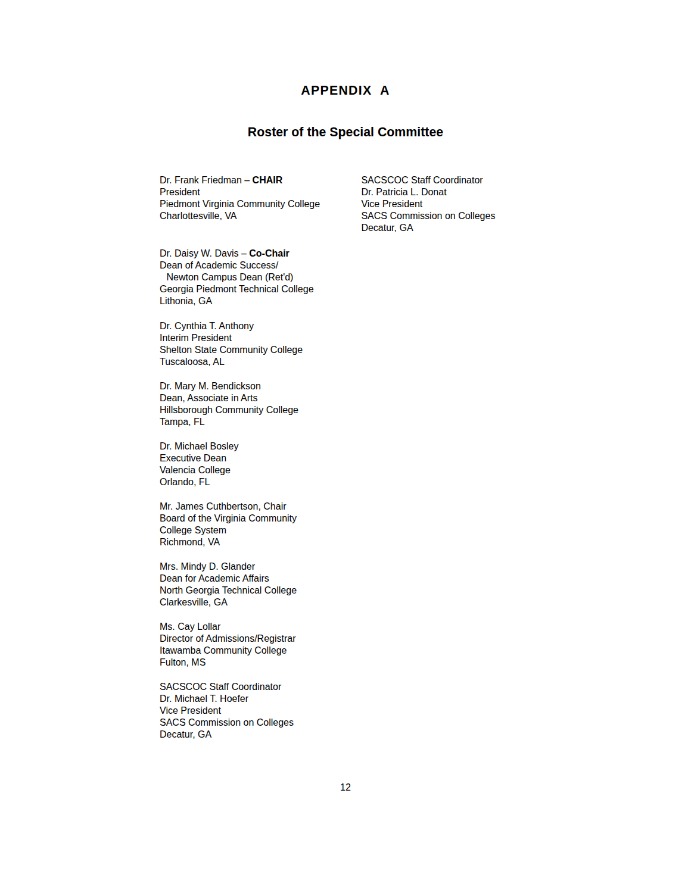APPENDIX A
Roster of the Special Committee
Dr. Frank Friedman – CHAIR
President
Piedmont Virginia Community College
Charlottesville, VA
Dr. Daisy W. Davis – Co-Chair
Dean of Academic Success/
Newton Campus Dean (Ret'd)
Georgia Piedmont Technical College
Lithonia, GA
Dr. Cynthia T. Anthony
Interim President
Shelton State Community College
Tuscaloosa, AL
Dr. Mary M. Bendickson
Dean, Associate in Arts
Hillsborough Community College
Tampa, FL
Dr. Michael Bosley
Executive Dean
Valencia College
Orlando, FL
Mr. James Cuthbertson, Chair
Board of the Virginia Community College System
Richmond, VA
Mrs. Mindy D. Glander
Dean for Academic Affairs
North Georgia Technical College
Clarkesville, GA
Ms. Cay Lollar
Director of Admissions/Registrar
Itawamba Community College
Fulton, MS
SACSCOC Staff Coordinator
Dr. Michael T. Hoefer
Vice President
SACS Commission on Colleges
Decatur, GA
SACSCOC Staff Coordinator
Dr. Patricia L. Donat
Vice President
SACS Commission on Colleges
Decatur, GA
12